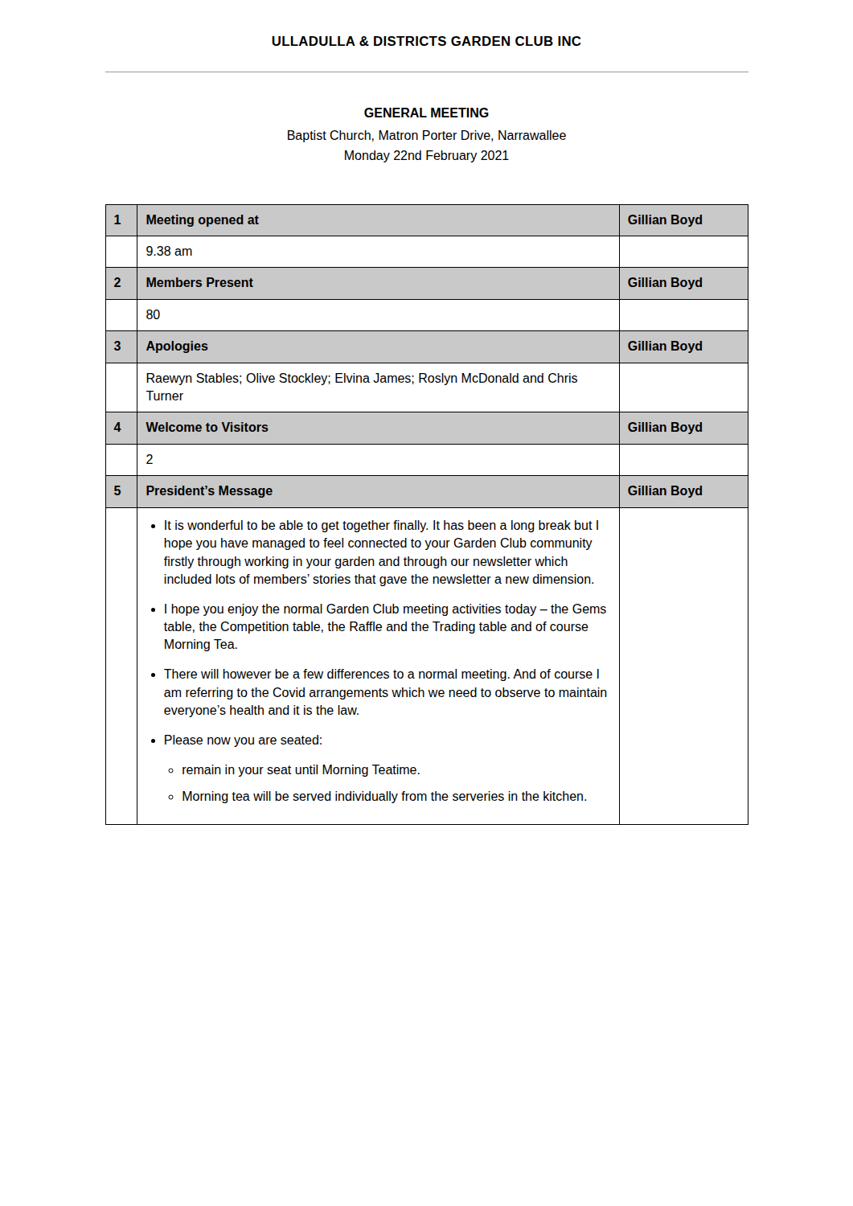ULLADULLA & DISTRICTS GARDEN CLUB INC
GENERAL MEETING
Baptist Church, Matron Porter Drive, Narrawallee
Monday 22nd February 2021
| 1 | Meeting opened at | Gillian Boyd |
| | 9.38 am | |
| 2 | Members Present | Gillian Boyd |
| | 80 | |
| 3 | Apologies | Gillian Boyd |
| | Raewyn Stables; Olive Stockley; Elvina James; Roslyn McDonald and Chris Turner | |
| 4 | Welcome to Visitors | Gillian Boyd |
| | 2 | |
| 5 | President’s Message | Gillian Boyd |
| | It is wonderful to be able to get together finally. It has been a long break but I hope you have managed to feel connected to your Garden Club community firstly through working in your garden and through our newsletter which included lots of members’ stories that gave the newsletter a new dimension. I hope you enjoy the normal Garden Club meeting activities today – the Gems table, the Competition table, the Raffle and the Trading table and of course Morning Tea. There will however be a few differences to a normal meeting. And of course I am referring to the Covid arrangements which we need to observe to maintain everyone’s health and it is the law. Please now you are seated: remain in your seat until Morning Teatime. Morning tea will be served individually from the serveries in the kitchen. | |